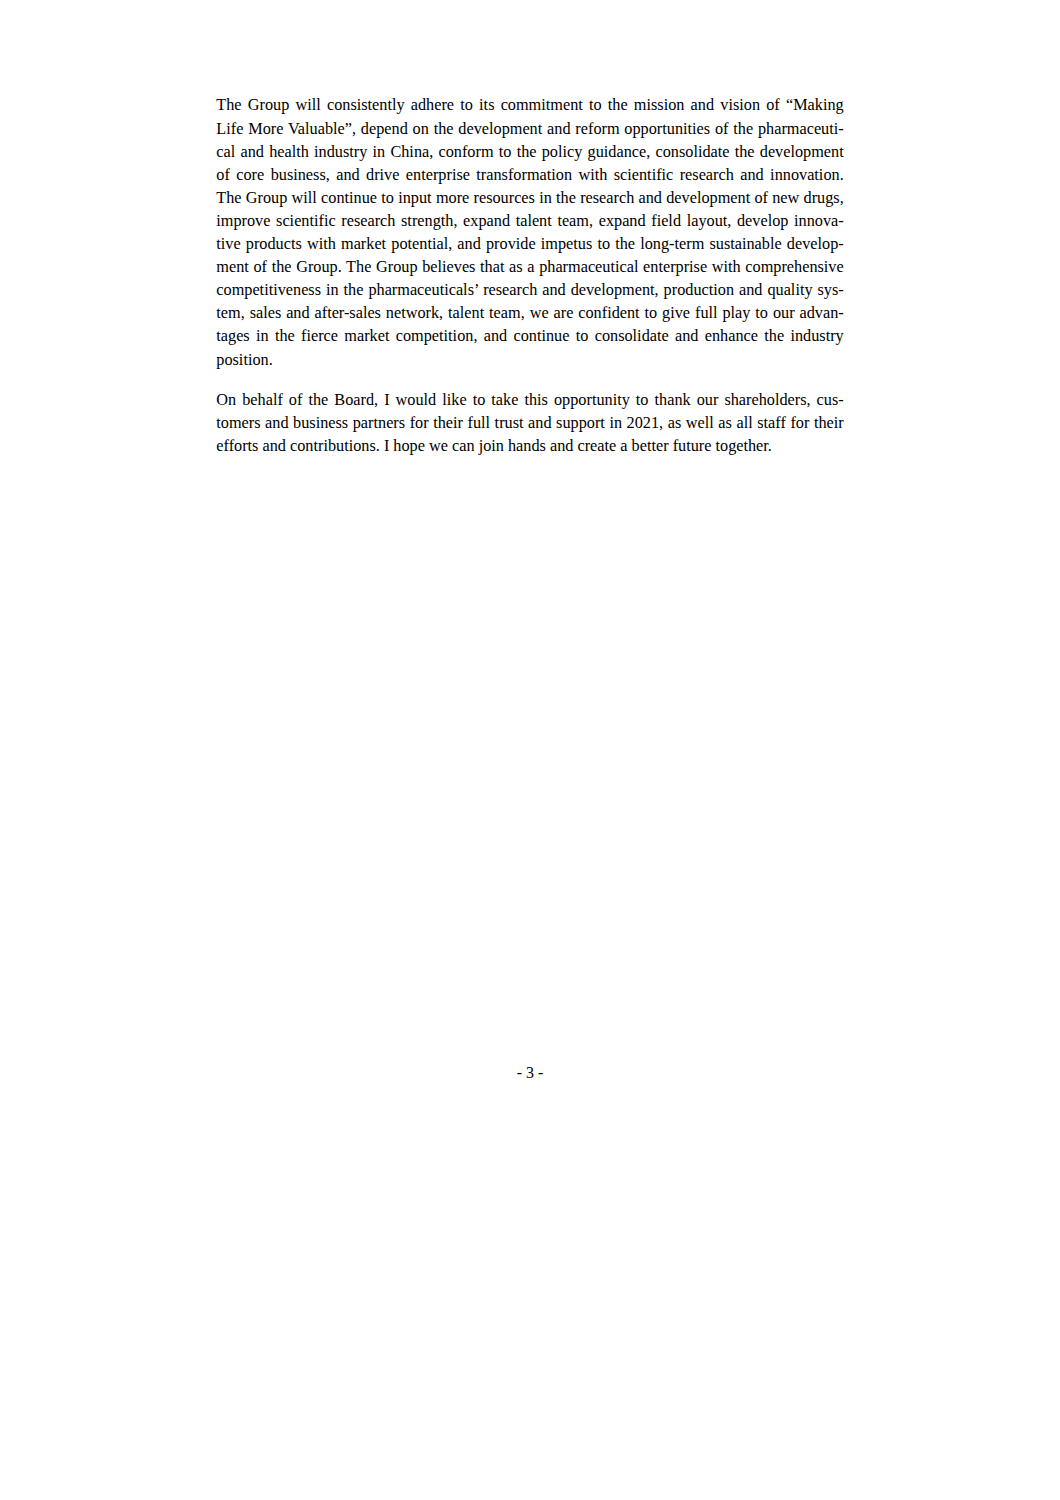The Group will consistently adhere to its commitment to the mission and vision of “Making Life More Valuable”, depend on the development and reform opportunities of the pharmaceutical and health industry in China, conform to the policy guidance, consolidate the development of core business, and drive enterprise transformation with scientific research and innovation. The Group will continue to input more resources in the research and development of new drugs, improve scientific research strength, expand talent team, expand field layout, develop innovative products with market potential, and provide impetus to the long-term sustainable development of the Group. The Group believes that as a pharmaceutical enterprise with comprehensive competitiveness in the pharmaceuticals’ research and development, production and quality system, sales and after-sales network, talent team, we are confident to give full play to our advantages in the fierce market competition, and continue to consolidate and enhance the industry position.
On behalf of the Board, I would like to take this opportunity to thank our shareholders, customers and business partners for their full trust and support in 2021, as well as all staff for their efforts and contributions. I hope we can join hands and create a better future together.
- 3 -